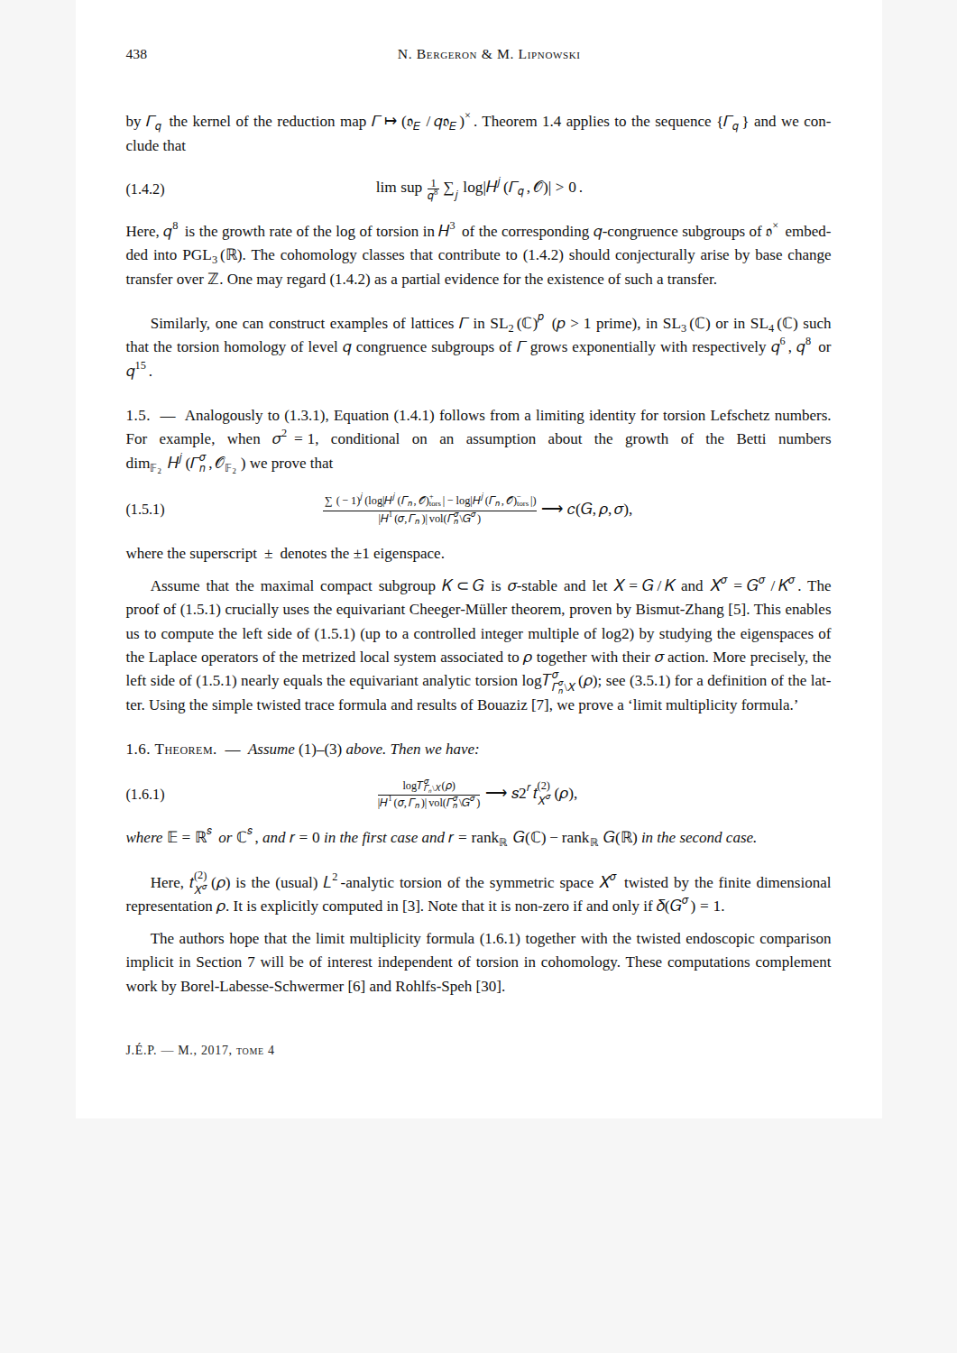438 N. Bergeron & M. Lipnowski
by Γq the kernel of the reduction map Γ↦(𝔬E/q𝔬E)×. Theorem 1.4 applies to the sequence {Γq} and we conclude that
(1.4.2)
lim sup 1q8 ∑j log⁡ |Hj(Γq,𝒪)| >0.
Here, q8 is the growth rate of the log of torsion in H3 of the corresponding q-congruence subgroups of 𝔬× embedded into PGL3(ℝ). The cohomology classes that contribute to (1.4.2) should conjecturally arise by base change transfer over ℤ. One may regard (1.4.2) as a partial evidence for the existence of such a transfer.
Similarly, one can construct examples of lattices Γ in SL2(ℂ)p (p>1 prime), in SL3(ℂ) or in SL4(ℂ) such that the torsion homology of level q congruence subgroups of Γ grows exponentially with respectively q6, q8 or q15.
1.5. — Analogously to (1.3.1), Equation (1.4.1) follows from a limiting identity for torsion Lefschetz numbers. For example, when σ2=1, conditional on an assumption about the growth of the Betti numbers dim𝔽2Hj(Γnσ,𝒪𝔽2) we prove that
(1.5.1)
∑ (−1)j (log⁡|Hj(Γn,𝒪)tors+| − log⁡|Hj(Γn,𝒪)tors−|) |H1(σ,Γn)| vol(Γnσ\Gσ) ⟶ c(G,ρ,σ),
where the superscript ± denotes the ±1 eigenspace.
Assume that the maximal compact subgroup K⊂G is σ-stable and let X=G/K and Xσ=Gσ/Kσ. The proof of (1.5.1) crucially uses the equivariant Cheeger-Müller theorem, proven by Bismut-Zhang [5]. This enables us to compute the left side of (1.5.1) (up to a controlled integer multiple of log⁡2) by studying the eigenspaces of the Laplace operators of the metrized local system associated to ρ together with their σ action. More precisely, the left side of (1.5.1) nearly equals the equivariant analytic torsion log⁡TΓnσ\Xσ(ρ); see (3.5.1) for a definition of the latter. Using the simple twisted trace formula and results of Bouaziz [7], we prove a ‘limit multiplicity formula.’
1.6. Theorem. — Assume (1)–(3) above. Then we have:
(1.6.1)
log⁡TΓn\Xσ(ρ) |H1(σ,Γn)|vol(Γnσ\Gσ) ⟶ s2rtXσ(2)(ρ),
where 𝔼=ℝs or ℂs, and r=0 in the first case and r=rankℝG(ℂ)−rankℝG(ℝ) in the second case.
Here, tXσ(2)(ρ) is the (usual) L2-analytic torsion of the symmetric space Xσ twisted by the finite dimensional representation ρ. It is explicitly computed in [3]. Note that it is non-zero if and only if δ(Gσ)=1.
The authors hope that the limit multiplicity formula (1.6.1) together with the twisted endoscopic comparison implicit in Section 7 will be of interest independent of torsion in cohomology. These computations complement work by Borel-Labesse-Schwermer [6] and Rohlfs-Speh [30].
J.É.P. — M., 2017, tome 4